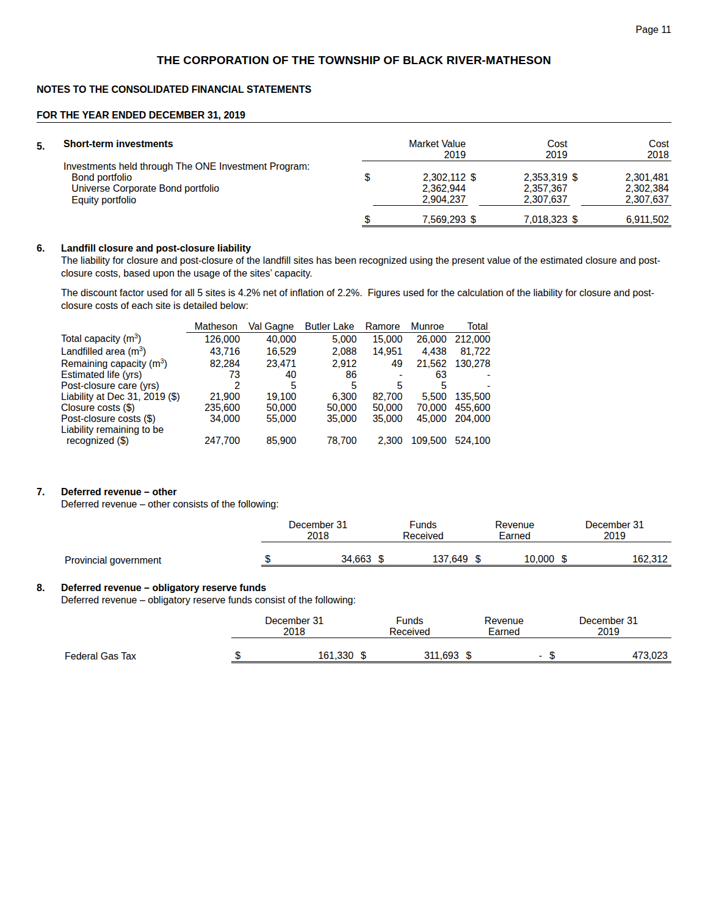Page 11
THE CORPORATION OF THE TOWNSHIP OF BLACK RIVER-MATHESON
NOTES TO THE CONSOLIDATED FINANCIAL STATEMENTS
FOR THE YEAR ENDED DECEMBER 31, 2019
5.
| Short-term investments | Market Value | Cost | Cost |
| | 2019 | 2019 | 2018 |
| Investments held through The ONE Investment Program: |
| Bond portfolio | $ | 2,302,112 | $ | 2,353,319 | $ | 2,301,481 |
| Universe Corporate Bond portfolio | | 2,362,944 | | 2,357,367 | | 2,302,384 |
| Equity portfolio | | 2,904,237 | | 2,307,637 | | 2,307,637 |
| | $ | 7,569,293 | $ | 7,018,323 | $ | 6,911,502 |
6.
Landfill closure and post-closure liability
The liability for closure and post-closure of the landfill sites has been recognized using the present value of the estimated closure and post-closure costs, based upon the usage of the sites’ capacity.
The discount factor used for all 5 sites is 4.2% net of inflation of 2.2%. Figures used for the calculation of the liability for closure and post-closure costs of each site is detailed below:
| | Matheson | Val Gagne | Butler Lake | Ramore | Munroe | Total |
| --- | --- | --- | --- | --- | --- | --- |
| Total capacity (m 3 ) | 126,000 | 40,000 | 5,000 | 15,000 | 26,000 | 212,000 |
| Landfilled area (m 3 ) | 43,716 | 16,529 | 2,088 | 14,951 | 4,438 | 81,722 |
| Remaining capacity (m 3 ) | 82,284 | 23,471 | 2,912 | 49 | 21,562 | 130,278 |
| Estimated life (yrs) | 73 | 40 | 86 | - | 63 | - |
| Post-closure care (yrs) | 2 | 5 | 5 | 5 | 5 | - |
| Liability at Dec 31, 2019 ($) | 21,900 | 19,100 | 6,300 | 82,700 | 5,500 | 135,500 |
| Closure costs ($) | 235,600 | 50,000 | 50,000 | 50,000 | 70,000 | 455,600 |
| Post-closure costs ($) | 34,000 | 55,000 | 35,000 | 35,000 | 45,000 | 204,000 |
| Liability remaining to be | | | | | | |
| recognized ($) | 247,700 | 85,900 | 78,700 | 2,300 | 109,500 | 524,100 |
7.
Deferred revenue – other
Deferred revenue – other consists of the following:
| | December 31 2018 | Funds Received | Revenue Earned | December 31 2019 |
| --- | --- | --- | --- | --- |
| Provincial government | $ | 34,663 | $ | 137,649 | $ | 10,000 | $ | 162,312 |
8.
Deferred revenue – obligatory reserve funds
Deferred revenue – obligatory reserve funds consist of the following:
| | December 31 2018 | Funds Received | Revenue Earned | December 31 2019 |
| --- | --- | --- | --- | --- |
| Federal Gas Tax | $ | 161,330 | $ | 311,693 | $ | - | $ | 473,023 |